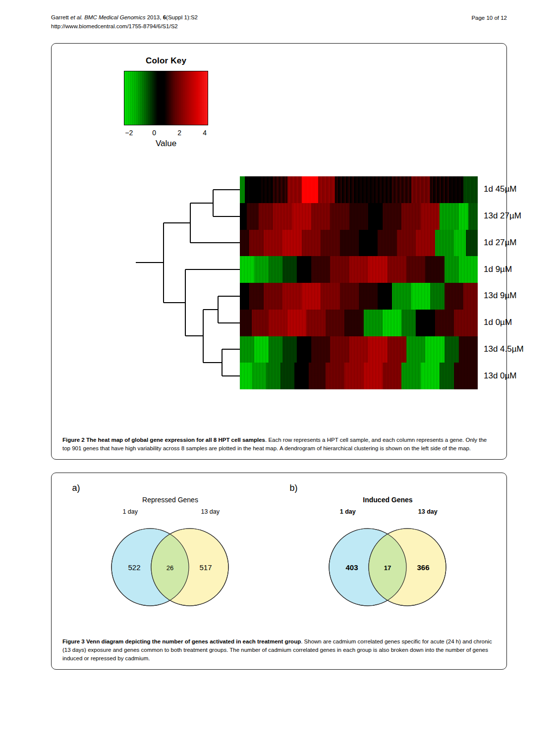Garrett et al. BMC Medical Genomics 2013, 6(Suppl 1):S2
http://www.biomedcentral.com/1755-8794/6/S1/S2
Page 10 of 12
Color Key
−2 0 2 4
Value
1d 45µM
13d 27µM
1d 27µM
1d 9µM
13d 9µM
1d 0µM
13d 4.5µM
13d 0µM
Figure 2 The heat map of global gene expression for all 8 HPT cell samples. Each row represents a HPT cell sample, and each column represents a gene. Only the top 901 genes that have high variability across 8 samples are plotted in the heat map. A dendrogram of hierarchical clustering is shown on the left side of the map.
a)
Repressed Genes
1 day 13 day
522 26 517
b)
Induced Genes
1 day 13 day
403 17 366
Figure 3 Venn diagram depicting the number of genes activated in each treatment group. Shown are cadmium correlated genes specific for acute (24 h) and chronic (13 days) exposure and genes common to both treatment groups. The number of cadmium correlated genes in each group is also broken down into the number of genes induced or repressed by cadmium.